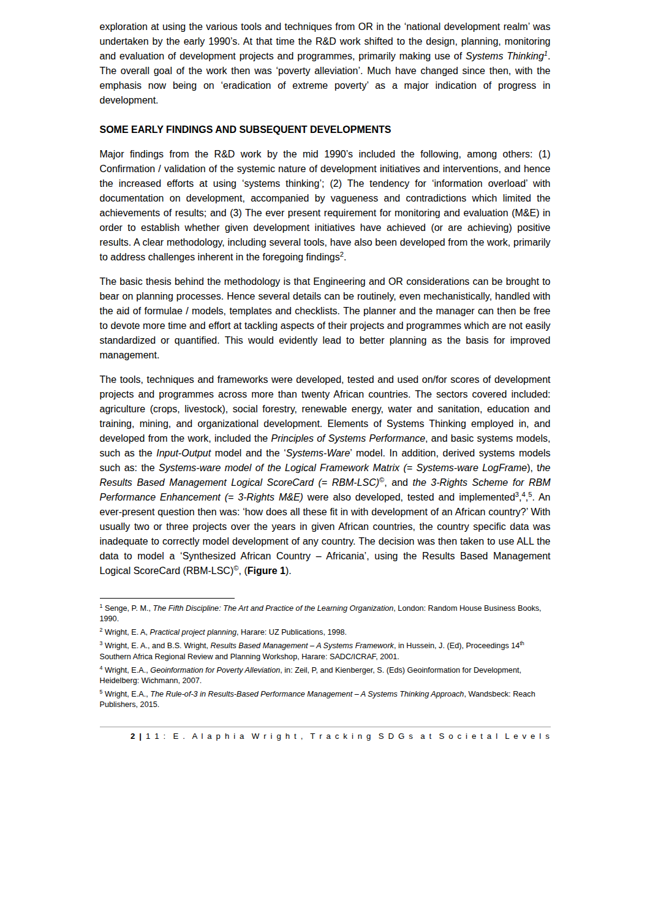exploration at using the various tools and techniques from OR in the ‘national development realm’ was undertaken by the early 1990’s. At that time the R&D work shifted to the design, planning, monitoring and evaluation of development projects and programmes, primarily making use of Systems Thinking1. The overall goal of the work then was ‘poverty alleviation’. Much have changed since then, with the emphasis now being on ‘eradication of extreme poverty’ as a major indication of progress in development.
Some early findings and subsequent developments
Major findings from the R&D work by the mid 1990’s included the following, among others: (1) Confirmation / validation of the systemic nature of development initiatives and interventions, and hence the increased efforts at using ‘systems thinking’; (2) The tendency for ‘information overload’ with documentation on development, accompanied by vagueness and contradictions which limited the achievements of results; and (3) The ever present requirement for monitoring and evaluation (M&E) in order to establish whether given development initiatives have achieved (or are achieving) positive results. A clear methodology, including several tools, have also been developed from the work, primarily to address challenges inherent in the foregoing findings2.
The basic thesis behind the methodology is that Engineering and OR considerations can be brought to bear on planning processes. Hence several details can be routinely, even mechanistically, handled with the aid of formulae / models, templates and checklists. The planner and the manager can then be free to devote more time and effort at tackling aspects of their projects and programmes which are not easily standardized or quantified. This would evidently lead to better planning as the basis for improved management.
The tools, techniques and frameworks were developed, tested and used on/for scores of development projects and programmes across more than twenty African countries. The sectors covered included: agriculture (crops, livestock), social forestry, renewable energy, water and sanitation, education and training, mining, and organizational development. Elements of Systems Thinking employed in, and developed from the work, included the Principles of Systems Performance, and basic systems models, such as the Input-Output model and the ‘Systems-Ware’ model. In addition, derived systems models such as: the Systems-ware model of the Logical Framework Matrix (= Systems-ware LogFrame), the Results Based Management Logical ScoreCard (= RBM-LSC)©, and the 3-Rights Scheme for RBM Performance Enhancement (= 3-Rights M&E) were also developed, tested and implemented3,4,5. An ever-present question then was: ‘how does all these fit in with development of an African country?’ With usually two or three projects over the years in given African countries, the country specific data was inadequate to correctly model development of any country. The decision was then taken to use ALL the data to model a ‘Synthesized African Country – Africania’, using the Results Based Management Logical ScoreCard (RBM-LSC)©, (Figure 1).
1 Senge, P. M., The Fifth Discipline: The Art and Practice of the Learning Organization, London: Random House Business Books, 1990.
2 Wright, E. A, Practical project planning, Harare: UZ Publications, 1998.
3 Wright, E. A., and B.S. Wright, Results Based Management – A Systems Framework, in Hussein, J. (Ed), Proceedings 14th Southern Africa Regional Review and Planning Workshop, Harare: SADC/ICRAF, 2001.
4 Wright, E.A., Geoinformation for Poverty Alleviation, in: Zeil, P, and Kienberger, S. (Eds) Geoinformation for Development, Heidelberg: Wichmann, 2007.
5 Wright, E.A., The Rule-of-3 in Results-Based Performance Management – A Systems Thinking Approach, Wandsbeck: Reach Publishers, 2015.
2 | 1 1 : E . A l a p h i a W r i g h t , T r a c k i n g S D G s a t S o c i e t a l L e v e l s